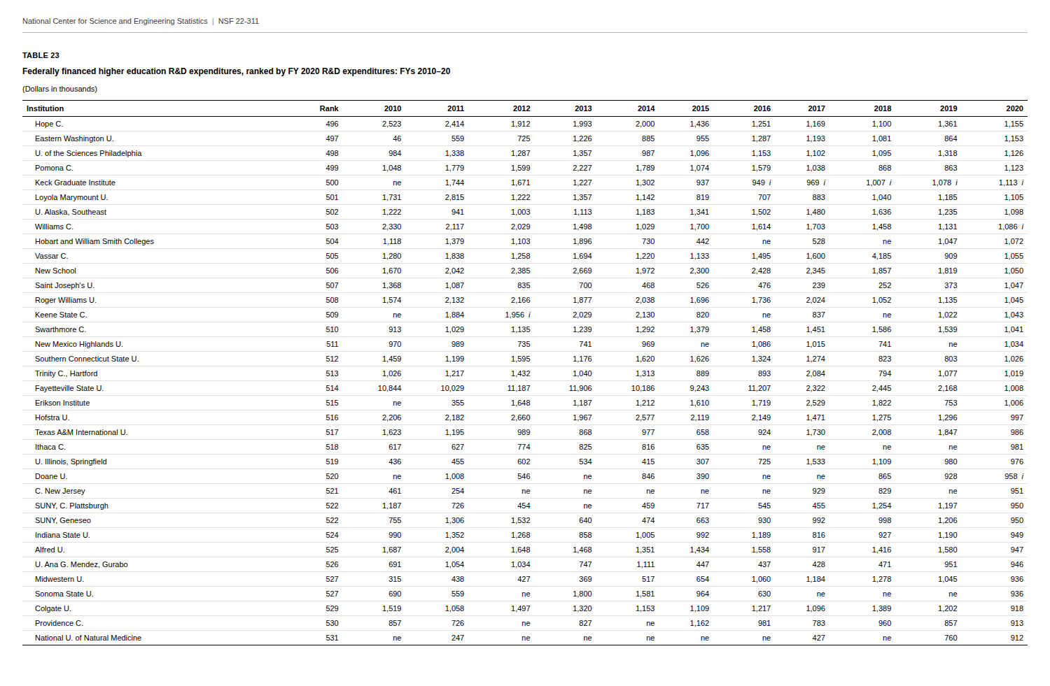National Center for Science and Engineering Statistics|NSF 22-311
TABLE 23
Federally financed higher education R&D expenditures, ranked by FY 2020 R&D expenditures: FYs 2010–20
(Dollars in thousands)
| Institution | Rank | 2010 | 2011 | 2012 | 2013 | 2014 | 2015 | 2016 | 2017 | 2018 | 2019 | 2020 |
| --- | --- | --- | --- | --- | --- | --- | --- | --- | --- | --- | --- | --- |
| Hope C. | 496 | 2,523 | 2,414 | 1,912 | 1,993 | 2,000 | 1,436 | 1,251 | 1,169 | 1,100 | 1,361 | 1,155 |
| Eastern Washington U. | 497 | 46 | 559 | 725 | 1,226 | 885 | 955 | 1,287 | 1,193 | 1,081 | 864 | 1,153 |
| U. of the Sciences Philadelphia | 498 | 984 | 1,338 | 1,287 | 1,357 | 987 | 1,096 | 1,153 | 1,102 | 1,095 | 1,318 | 1,126 |
| Pomona C. | 499 | 1,048 | 1,779 | 1,599 | 2,227 | 1,789 | 1,074 | 1,579 | 1,038 | 868 | 863 | 1,123 |
| Keck Graduate Institute | 500 | ne | 1,744 | 1,671 | 1,227 | 1,302 | 937 | 949 i | 969 i | 1,007 i | 1,078 i | 1,113 i |
| Loyola Marymount U. | 501 | 1,731 | 2,815 | 1,222 | 1,357 | 1,142 | 819 | 707 | 883 | 1,040 | 1,185 | 1,105 |
| U. Alaska, Southeast | 502 | 1,222 | 941 | 1,003 | 1,113 | 1,183 | 1,341 | 1,502 | 1,480 | 1,636 | 1,235 | 1,098 |
| Williams C. | 503 | 2,330 | 2,117 | 2,029 | 1,498 | 1,029 | 1,700 | 1,614 | 1,703 | 1,458 | 1,131 | 1,086 i |
| Hobart and William Smith Colleges | 504 | 1,118 | 1,379 | 1,103 | 1,896 | 730 | 442 | ne | 528 | ne | 1,047 | 1,072 |
| Vassar C. | 505 | 1,280 | 1,838 | 1,258 | 1,694 | 1,220 | 1,133 | 1,495 | 1,600 | 4,185 | 909 | 1,055 |
| New School | 506 | 1,670 | 2,042 | 2,385 | 2,669 | 1,972 | 2,300 | 2,428 | 2,345 | 1,857 | 1,819 | 1,050 |
| Saint Joseph's U. | 507 | 1,368 | 1,087 | 835 | 700 | 468 | 526 | 476 | 239 | 252 | 373 | 1,047 |
| Roger Williams U. | 508 | 1,574 | 2,132 | 2,166 | 1,877 | 2,038 | 1,696 | 1,736 | 2,024 | 1,052 | 1,135 | 1,045 |
| Keene State C. | 509 | ne | 1,884 | 1,956 i | 2,029 | 2,130 | 820 | ne | 837 | ne | 1,022 | 1,043 |
| Swarthmore C. | 510 | 913 | 1,029 | 1,135 | 1,239 | 1,292 | 1,379 | 1,458 | 1,451 | 1,586 | 1,539 | 1,041 |
| New Mexico Highlands U. | 511 | 970 | 989 | 735 | 741 | 969 | ne | 1,086 | 1,015 | 741 | ne | 1,034 |
| Southern Connecticut State U. | 512 | 1,459 | 1,199 | 1,595 | 1,176 | 1,620 | 1,626 | 1,324 | 1,274 | 823 | 803 | 1,026 |
| Trinity C., Hartford | 513 | 1,026 | 1,217 | 1,432 | 1,040 | 1,313 | 889 | 893 | 2,084 | 794 | 1,077 | 1,019 |
| Fayetteville State U. | 514 | 10,844 | 10,029 | 11,187 | 11,906 | 10,186 | 9,243 | 11,207 | 2,322 | 2,445 | 2,168 | 1,008 |
| Erikson Institute | 515 | ne | 355 | 1,648 | 1,187 | 1,212 | 1,610 | 1,719 | 2,529 | 1,822 | 753 | 1,006 |
| Hofstra U. | 516 | 2,206 | 2,182 | 2,660 | 1,967 | 2,577 | 2,119 | 2,149 | 1,471 | 1,275 | 1,296 | 997 |
| Texas A&M International U. | 517 | 1,623 | 1,195 | 989 | 868 | 977 | 658 | 924 | 1,730 | 2,008 | 1,847 | 986 |
| Ithaca C. | 518 | 617 | 627 | 774 | 825 | 816 | 635 | ne | ne | ne | ne | 981 |
| U. Illinois, Springfield | 519 | 436 | 455 | 602 | 534 | 415 | 307 | 725 | 1,533 | 1,109 | 980 | 976 |
| Doane U. | 520 | ne | 1,008 | 546 | ne | 846 | 390 | ne | ne | 865 | 928 | 958 i |
| C. New Jersey | 521 | 461 | 254 | ne | ne | ne | ne | ne | 929 | 829 | ne | 951 |
| SUNY, C. Plattsburgh | 522 | 1,187 | 726 | 454 | ne | 459 | 717 | 545 | 455 | 1,254 | 1,197 | 950 |
| SUNY, Geneseo | 522 | 755 | 1,306 | 1,532 | 640 | 474 | 663 | 930 | 992 | 998 | 1,206 | 950 |
| Indiana State U. | 524 | 990 | 1,352 | 1,268 | 858 | 1,005 | 992 | 1,189 | 816 | 927 | 1,190 | 949 |
| Alfred U. | 525 | 1,687 | 2,004 | 1,648 | 1,468 | 1,351 | 1,434 | 1,558 | 917 | 1,416 | 1,580 | 947 |
| U. Ana G. Mendez, Gurabo | 526 | 691 | 1,054 | 1,034 | 747 | 1,111 | 447 | 437 | 428 | 471 | 951 | 946 |
| Midwestern U. | 527 | 315 | 438 | 427 | 369 | 517 | 654 | 1,060 | 1,184 | 1,278 | 1,045 | 936 |
| Sonoma State U. | 527 | 690 | 559 | ne | 1,800 | 1,581 | 964 | 630 | ne | ne | ne | 936 |
| Colgate U. | 529 | 1,519 | 1,058 | 1,497 | 1,320 | 1,153 | 1,109 | 1,217 | 1,096 | 1,389 | 1,202 | 918 |
| Providence C. | 530 | 857 | 726 | ne | 827 | ne | 1,162 | 981 | 783 | 960 | 857 | 913 |
| National U. of Natural Medicine | 531 | ne | 247 | ne | ne | ne | ne | ne | 427 | ne | 760 | 912 |